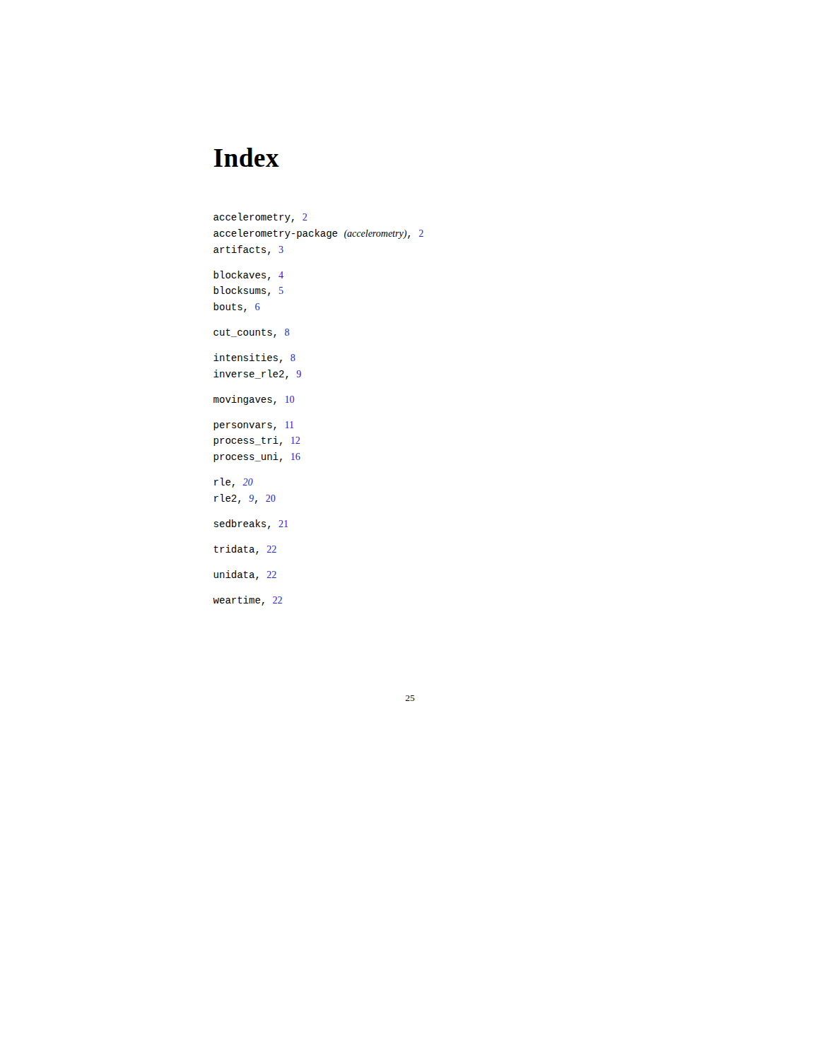Index
accelerometry, 2
accelerometry-package (accelerometry), 2
artifacts, 3
blockaves, 4
blocksums, 5
bouts, 6
cut_counts, 8
intensities, 8
inverse_rle2, 9
movingaves, 10
personvars, 11
process_tri, 12
process_uni, 16
rle, 20
rle2, 9, 20
sedbreaks, 21
tridata, 22
unidata, 22
weartime, 22
25